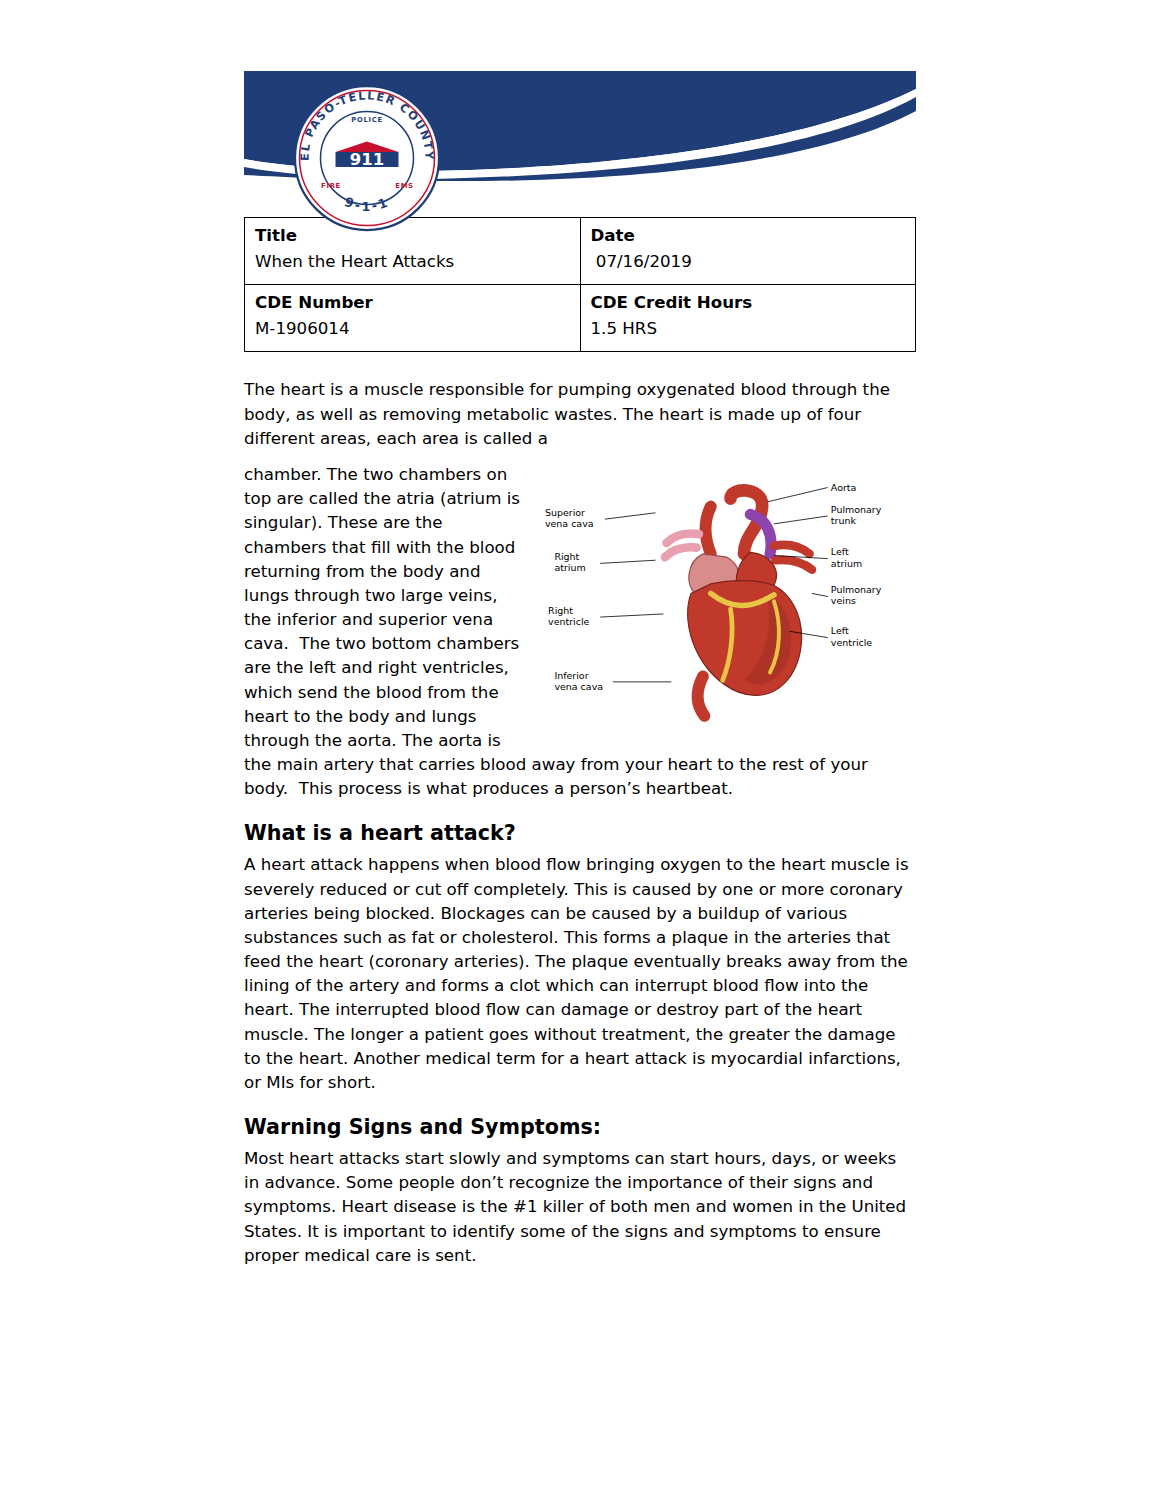EL PASO-TELLER COUNTY 9-1-1 POLICE FIRE EMS 911
| Title When the Heart Attacks | Date 07/16/2019 |
| CDE Number M-1906014 | CDE Credit Hours 1.5 HRS |
The heart is a muscle responsible for pumping oxygenated blood through the body, as well as removing metabolic wastes. The heart is made up of four different areas, each area is called a
Aorta Pulmonary trunk Left atrium Pulmonary veins Left ventricle Superior vena cava Right atrium Right ventricle Inferior vena cava
chamber. The two chambers on top are called the atria (atrium is singular). These are the chambers that fill with the blood returning from the body and lungs through two large veins, the inferior and superior vena cava. The two bottom chambers are the left and right ventricles, which send the blood from the heart to the body and lungs through the aorta. The aorta is the main artery that carries blood away from your heart to the rest of your body. This process is what produces a person’s heartbeat.
What is a heart attack?
A heart attack happens when blood flow bringing oxygen to the heart muscle is severely reduced or cut off completely. This is caused by one or more coronary arteries being blocked. Blockages can be caused by a buildup of various substances such as fat or cholesterol. This forms a plaque in the arteries that feed the heart (coronary arteries). The plaque eventually breaks away from the lining of the artery and forms a clot which can interrupt blood flow into the heart. The interrupted blood flow can damage or destroy part of the heart muscle. The longer a patient goes without treatment, the greater the damage to the heart. Another medical term for a heart attack is myocardial infarctions, or MIs for short.
Warning Signs and Symptoms:
Most heart attacks start slowly and symptoms can start hours, days, or weeks in advance. Some people don’t recognize the importance of their signs and symptoms. Heart disease is the #1 killer of both men and women in the United States. It is important to identify some of the signs and symptoms to ensure proper medical care is sent.